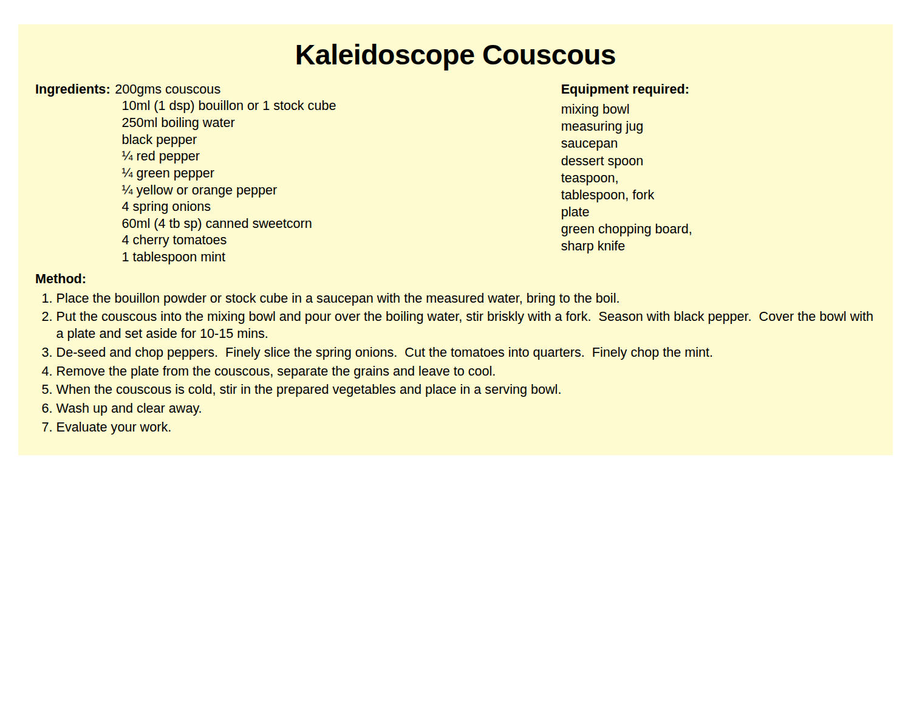Kaleidoscope Couscous
Ingredients: 200gms couscous
10ml (1 dsp) bouillon or 1 stock cube
250ml boiling water
black pepper
¼ red pepper
¼ green pepper
¼ yellow or orange pepper
4 spring onions
60ml (4 tb sp) canned sweetcorn
4 cherry tomatoes
1 tablespoon mint
Equipment required:
mixing bowl
measuring jug
saucepan
dessert spoon
teaspoon,
tablespoon, fork
plate
green chopping board,
sharp knife
Method:
Place the bouillon powder or stock cube in a saucepan with the measured water, bring to the boil.
Put the couscous into the mixing bowl and pour over the boiling water, stir briskly with a fork. Season with black pepper. Cover the bowl with a plate and set aside for 10-15 mins.
De-seed and chop peppers. Finely slice the spring onions. Cut the tomatoes into quarters. Finely chop the mint.
Remove the plate from the couscous, separate the grains and leave to cool.
When the couscous is cold, stir in the prepared vegetables and place in a serving bowl.
Wash up and clear away.
Evaluate your work.